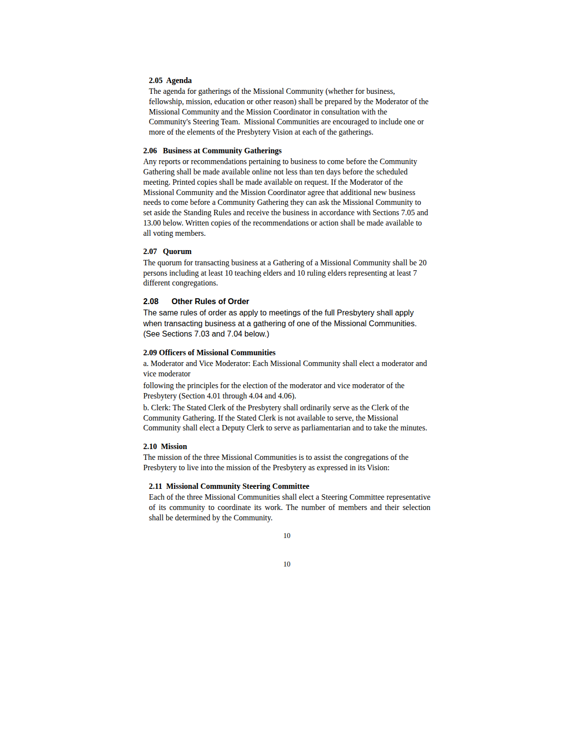2.05 Agenda
The agenda for gatherings of the Missional Community (whether for business, fellowship, mission, education or other reason) shall be prepared by the Moderator of the Missional Community and the Mission Coordinator in consultation with the Community's Steering Team. Missional Communities are encouraged to include one or more of the elements of the Presbytery Vision at each of the gatherings.
2.06 Business at Community Gatherings
Any reports or recommendations pertaining to business to come before the Community Gathering shall be made available online not less than ten days before the scheduled meeting. Printed copies shall be made available on request. If the Moderator of the Missional Community and the Mission Coordinator agree that additional new business needs to come before a Community Gathering they can ask the Missional Community to set aside the Standing Rules and receive the business in accordance with Sections 7.05 and 13.00 below. Written copies of the recommendations or action shall be made available to all voting members.
2.07 Quorum
The quorum for transacting business at a Gathering of a Missional Community shall be 20 persons including at least 10 teaching elders and 10 ruling elders representing at least 7 different congregations.
2.08 Other Rules of Order
The same rules of order as apply to meetings of the full Presbytery shall apply when transacting business at a gathering of one of the Missional Communities. (See Sections 7.03 and 7.04 below.)
2.09 Officers of Missional Communities
a. Moderator and Vice Moderator: Each Missional Community shall elect a moderator and vice moderator
following the principles for the election of the moderator and vice moderator of the Presbytery (Section 4.01 through 4.04 and 4.06).
b. Clerk: The Stated Clerk of the Presbytery shall ordinarily serve as the Clerk of the Community Gathering. If the Stated Clerk is not available to serve, the Missional Community shall elect a Deputy Clerk to serve as parliamentarian and to take the minutes.
2.10 Mission
The mission of the three Missional Communities is to assist the congregations of the Presbytery to live into the mission of the Presbytery as expressed in its Vision:
2.11 Missional Community Steering Committee
Each of the three Missional Communities shall elect a Steering Committee representative of its community to coordinate its work. The number of members and their selection shall be determined by the Community.
10
10